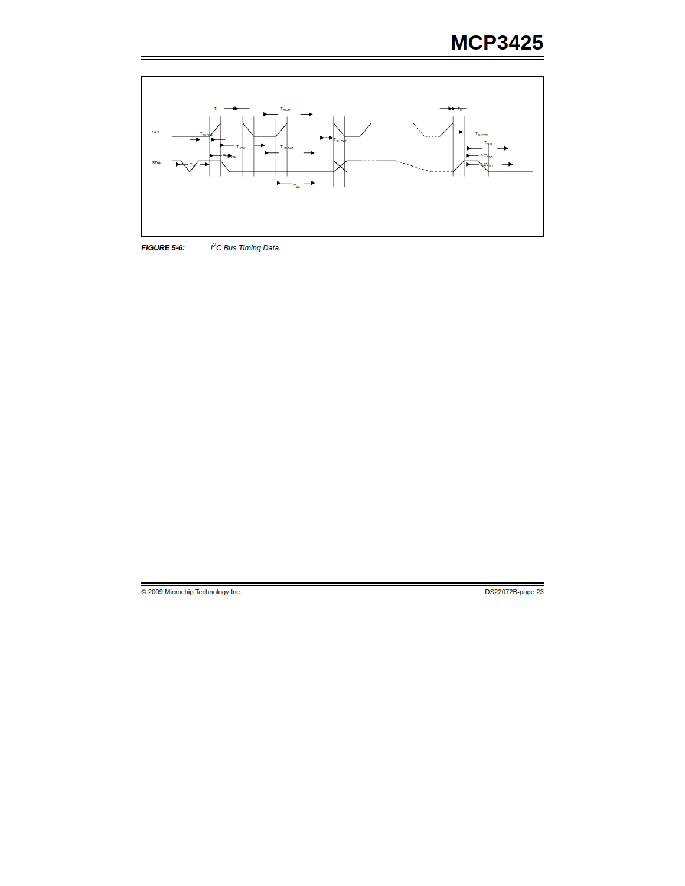MCP3425
SCL SDA TF THIGH TR TSU:STA TLOW THD:DAT TSU:DAT TSU:STO TBUF 0.7VDD 0.3VDD TSP THD:STA TAA
FIGURE 5-6: I2C Bus Timing Data.
© 2009 Microchip Technology Inc. DS22072B-page 23